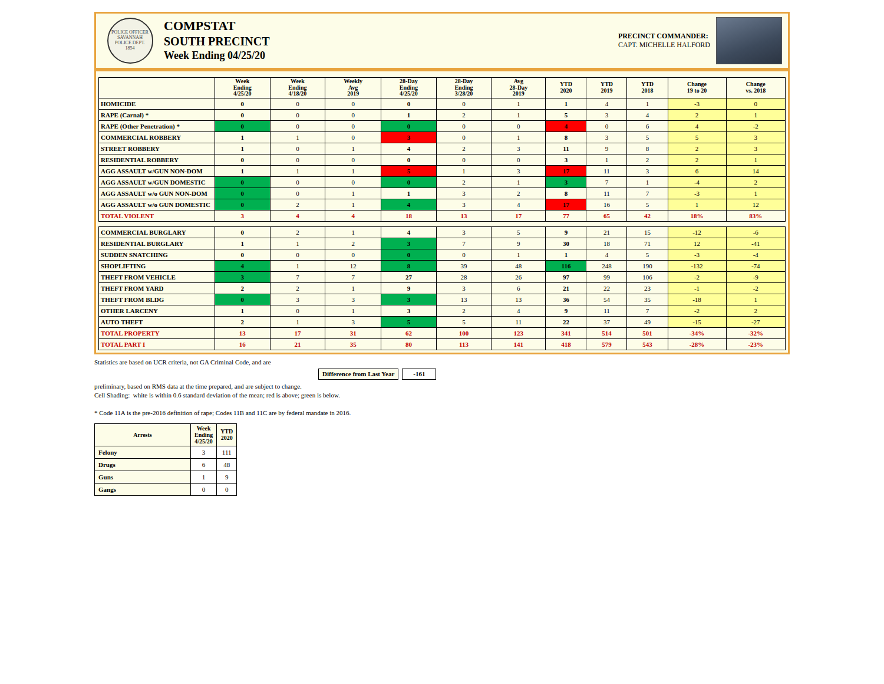POLICE OFFICER
SAVANNAH
POLICE DEPT.
1854
COMPSTAT
SOUTH PRECINCT
Week Ending 04/25/20
PRECINCT COMMANDER:
CAPT. MICHELLE HALFORD
| | Week Ending 4/25/20 | Week Ending 4/18/20 | Weekly Avg 2019 | 28-Day Ending 4/25/20 | 28-Day Ending 3/28/20 | Avg 28-Day 2019 | YTD 2020 | YTD 2019 | YTD 2018 | Change 19 to 20 | Change vs. 2018 |
| --- | --- | --- | --- | --- | --- | --- | --- | --- | --- | --- | --- |
| HOMICIDE | 0 | 0 | 0 | 0 | 0 | 1 | 1 | 4 | 1 | -3 | 0 |
| RAPE (Carnal) * | 0 | 0 | 0 | 1 | 2 | 1 | 5 | 3 | 4 | 2 | 1 |
| RAPE (Other Penetration) * | 0 | 0 | 0 | 0 | 0 | 0 | 4 | 0 | 6 | 4 | -2 |
| COMMERCIAL ROBBERY | 1 | 1 | 0 | 3 | 0 | 1 | 8 | 3 | 5 | 5 | 3 |
| STREET ROBBERY | 1 | 0 | 1 | 4 | 2 | 3 | 11 | 9 | 8 | 2 | 3 |
| RESIDENTIAL ROBBERY | 0 | 0 | 0 | 0 | 0 | 0 | 3 | 1 | 2 | 2 | 1 |
| AGG ASSAULT w/GUN NON-DOM | 1 | 1 | 1 | 5 | 1 | 3 | 17 | 11 | 3 | 6 | 14 |
| AGG ASSAULT w/GUN DOMESTIC | 0 | 0 | 0 | 0 | 2 | 1 | 3 | 7 | 1 | -4 | 2 |
| AGG ASSAULT w/o GUN NON-DOM | 0 | 0 | 1 | 1 | 3 | 2 | 8 | 11 | 7 | -3 | 1 |
| AGG ASSAULT w/o GUN DOMESTIC | 0 | 2 | 1 | 4 | 3 | 4 | 17 | 16 | 5 | 1 | 12 |
| TOTAL VIOLENT | 3 | 4 | 4 | 18 | 13 | 17 | 77 | 65 | 42 | 18% | 83% |
| COMMERCIAL BURGLARY | 0 | 2 | 1 | 4 | 3 | 5 | 9 | 21 | 15 | -12 | -6 |
| RESIDENTIAL BURGLARY | 1 | 1 | 2 | 3 | 7 | 9 | 30 | 18 | 71 | 12 | -41 |
| SUDDEN SNATCHING | 0 | 0 | 0 | 0 | 0 | 1 | 1 | 4 | 5 | -3 | -4 |
| SHOPLIFTING | 4 | 1 | 12 | 8 | 39 | 48 | 116 | 248 | 190 | -132 | -74 |
| THEFT FROM VEHICLE | 3 | 7 | 7 | 27 | 28 | 26 | 97 | 99 | 106 | -2 | -9 |
| THEFT FROM YARD | 2 | 2 | 1 | 9 | 3 | 6 | 21 | 22 | 23 | -1 | -2 |
| THEFT FROM BLDG | 0 | 3 | 3 | 3 | 13 | 13 | 36 | 54 | 35 | -18 | 1 |
| OTHER LARCENY | 1 | 0 | 1 | 3 | 2 | 4 | 9 | 11 | 7 | -2 | 2 |
| AUTO THEFT | 2 | 1 | 3 | 5 | 5 | 11 | 22 | 37 | 49 | -15 | -27 |
| TOTAL PROPERTY | 13 | 17 | 31 | 62 | 100 | 123 | 341 | 514 | 501 | -34% | -32% |
| TOTAL PART I | 16 | 21 | 35 | 80 | 113 | 141 | 418 | 579 | 543 | -28% | -23% |
Statistics are based on UCR criteria, not GA Criminal Code, and are
Difference from Last Year -161
preliminary, based on RMS data at the time prepared, and are subject to change.
Cell Shading: white is within 0.6 standard deviation of the mean; red is above; green is below.
* Code 11A is the pre-2016 definition of rape; Codes 11B and 11C are by federal mandate in 2016.
| Arrests | Week Ending 4/25/20 | YTD 2020 |
| --- | --- | --- |
| Felony | 3 | 111 |
| Drugs | 6 | 48 |
| Guns | 1 | 9 |
| Gangs | 0 | 0 |